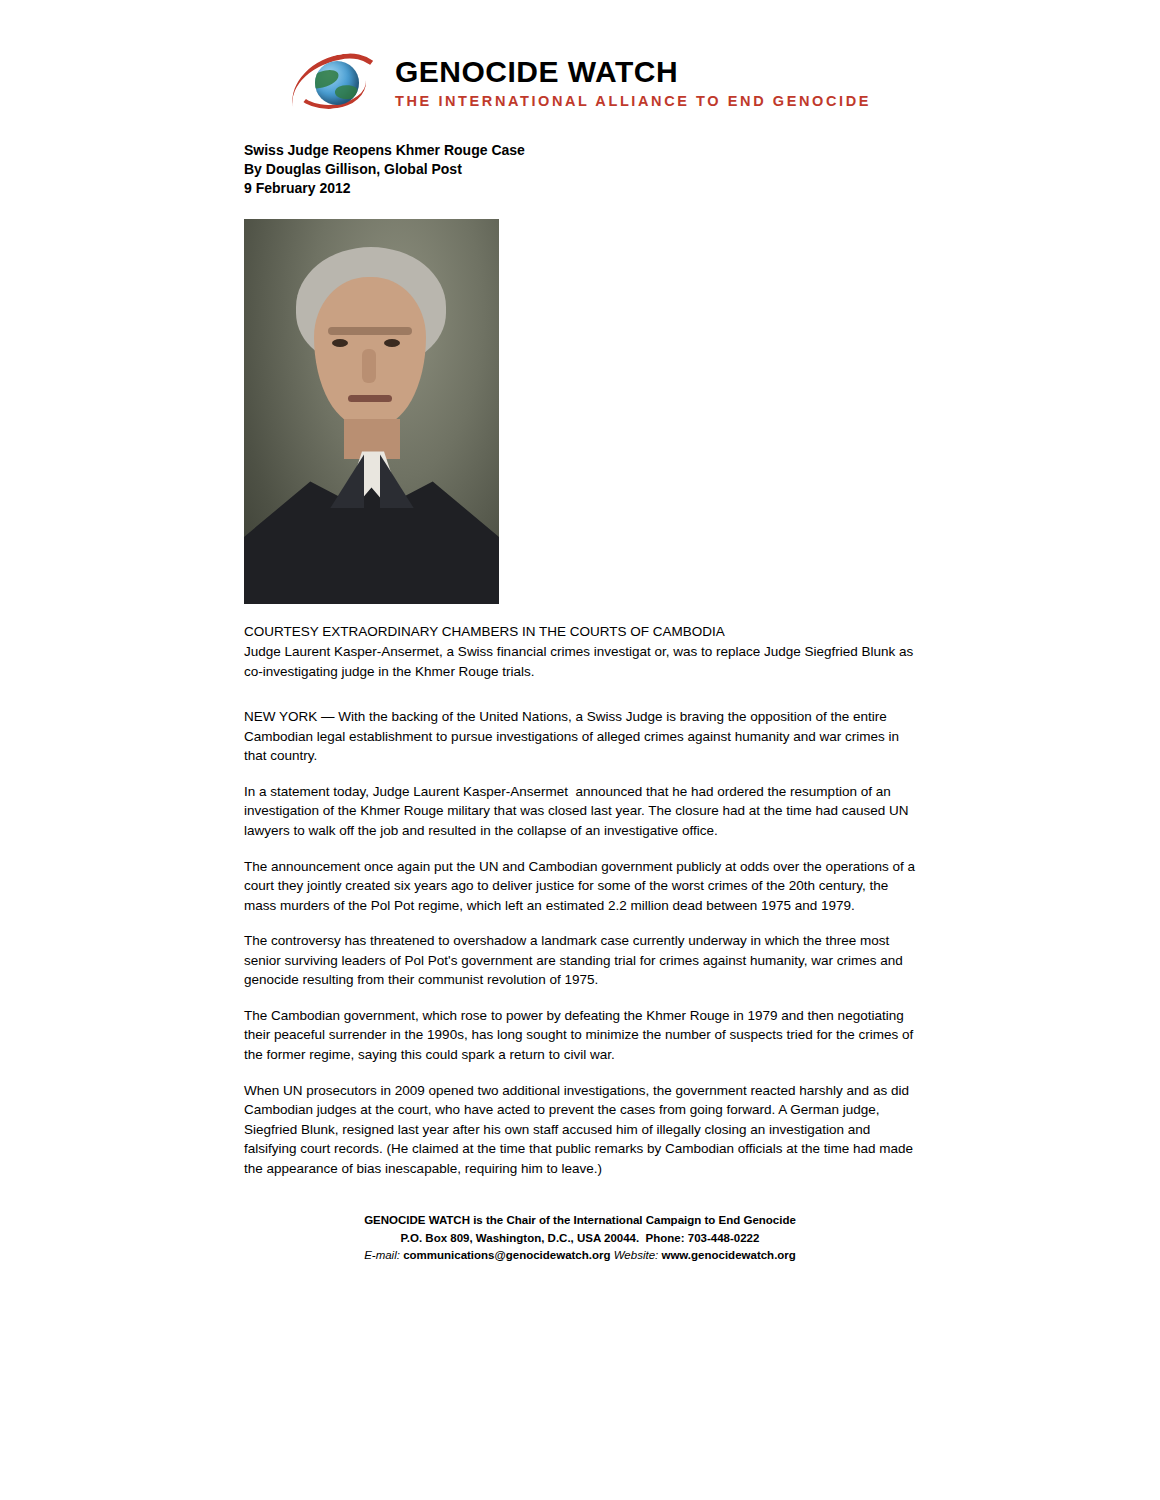GENOCIDE WATCH
THE INTERNATIONAL ALLIANCE TO END GENOCIDE
Swiss Judge Reopens Khmer Rouge Case
By Douglas Gillison, Global Post
9 February 2012
COURTESY EXTRAORDINARY CHAMBERS IN THE COURTS OF CAMBODIA
Judge Laurent Kasper-Ansermet, a Swiss financial crimes investigat or, was to replace Judge Siegfried Blunk as co-investigating judge in the Khmer Rouge trials.
NEW YORK — With the backing of the United Nations, a Swiss Judge is braving the opposition of the entire Cambodian legal establishment to pursue investigations of alleged crimes against humanity and war crimes in that country.
In a statement today, Judge Laurent Kasper-Ansermet announced that he had ordered the resumption of an investigation of the Khmer Rouge military that was closed last year. The closure had at the time had caused UN lawyers to walk off the job and resulted in the collapse of an investigative office.
The announcement once again put the UN and Cambodian government publicly at odds over the operations of a court they jointly created six years ago to deliver justice for some of the worst crimes of the 20th century, the mass murders of the Pol Pot regime, which left an estimated 2.2 million dead between 1975 and 1979.
The controversy has threatened to overshadow a landmark case currently underway in which the three most senior surviving leaders of Pol Pot's government are standing trial for crimes against humanity, war crimes and genocide resulting from their communist revolution of 1975.
The Cambodian government, which rose to power by defeating the Khmer Rouge in 1979 and then negotiating their peaceful surrender in the 1990s, has long sought to minimize the number of suspects tried for the crimes of the former regime, saying this could spark a return to civil war.
When UN prosecutors in 2009 opened two additional investigations, the government reacted harshly and as did Cambodian judges at the court, who have acted to prevent the cases from going forward. A German judge, Siegfried Blunk, resigned last year after his own staff accused him of illegally closing an investigation and falsifying court records. (He claimed at the time that public remarks by Cambodian officials at the time had made the appearance of bias inescapable, requiring him to leave.)
GENOCIDE WATCH is the Chair of the International Campaign to End Genocide
P.O. Box 809, Washington, D.C., USA 20044. Phone: 703-448-0222
E-mail: communications@genocidewatch.org Website: www.genocidewatch.org